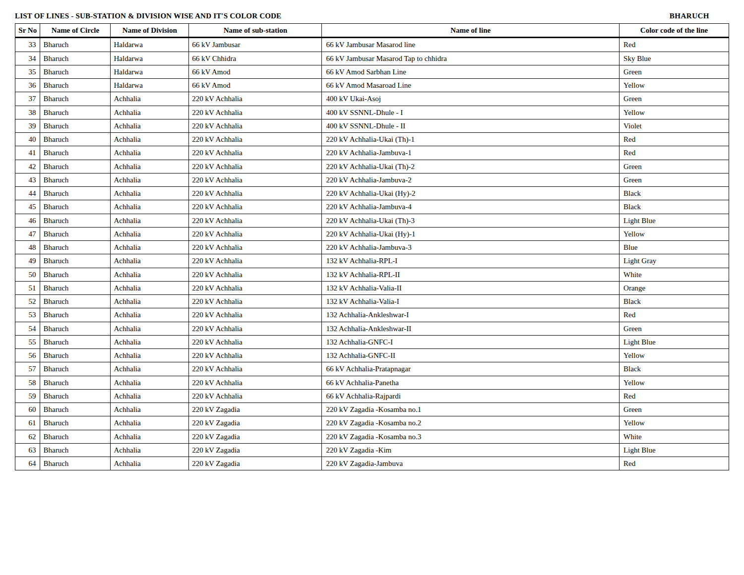LIST OF LINES - SUB-STATION & DIVISION WISE AND IT'S COLOR CODE
BHARUCH
List of lines by sub-station and division with color codes, Bharuch circle
| Sr No | Name of Circle | Name of Division | Name of sub-station | Name of line | Color code of the line |
| --- | --- | --- | --- | --- | --- |
| 33 | Bharuch | Haldarwa | 66 kV Jambusar | 66 kV Jambusar Masarod line | Red |
| 34 | Bharuch | Haldarwa | 66 kV Chhidra | 66 kV Jambusar Masarod Tap to chhidra | Sky Blue |
| 35 | Bharuch | Haldarwa | 66 kV Amod | 66 kV Amod Sarbhan Line | Green |
| 36 | Bharuch | Haldarwa | 66 kV Amod | 66 kV Amod Masaroad Line | Yellow |
| 37 | Bharuch | Achhalia | 220 kV Achhalia | 400 kV Ukai-Asoj | Green |
| 38 | Bharuch | Achhalia | 220 kV Achhalia | 400 kV SSNNL-Dhule - I | Yellow |
| 39 | Bharuch | Achhalia | 220 kV Achhalia | 400 kV SSNNL-Dhule - II | Violet |
| 40 | Bharuch | Achhalia | 220 kV Achhalia | 220 kV Achhalia-Ukai (Th)-1 | Red |
| 41 | Bharuch | Achhalia | 220 kV Achhalia | 220 kV Achhalia-Jambuva-1 | Red |
| 42 | Bharuch | Achhalia | 220 kV Achhalia | 220 kV Achhalia-Ukai (Th)-2 | Green |
| 43 | Bharuch | Achhalia | 220 kV Achhalia | 220 kV Achhalia-Jambuva-2 | Green |
| 44 | Bharuch | Achhalia | 220 kV Achhalia | 220 kV Achhalia-Ukai (Hy)-2 | Black |
| 45 | Bharuch | Achhalia | 220 kV Achhalia | 220 kV Achhalia-Jambuva-4 | Black |
| 46 | Bharuch | Achhalia | 220 kV Achhalia | 220 kV Achhalia-Ukai (Th)-3 | Light Blue |
| 47 | Bharuch | Achhalia | 220 kV Achhalia | 220 kV Achhalia-Ukai (Hy)-1 | Yellow |
| 48 | Bharuch | Achhalia | 220 kV Achhalia | 220 kV Achhalia-Jambuva-3 | Blue |
| 49 | Bharuch | Achhalia | 220 kV Achhalia | 132 kV Achhalia-RPL-I | Light Gray |
| 50 | Bharuch | Achhalia | 220 kV Achhalia | 132 kV Achhalia-RPL-II | White |
| 51 | Bharuch | Achhalia | 220 kV Achhalia | 132 kV Achhalia-Valia-II | Orange |
| 52 | Bharuch | Achhalia | 220 kV Achhalia | 132 kV Achhalia-Valia-I | Black |
| 53 | Bharuch | Achhalia | 220 kV Achhalia | 132 Achhalia-Ankleshwar-I | Red |
| 54 | Bharuch | Achhalia | 220 kV Achhalia | 132 Achhalia-Ankleshwar-II | Green |
| 55 | Bharuch | Achhalia | 220 kV Achhalia | 132 Achhalia-GNFC-I | Light Blue |
| 56 | Bharuch | Achhalia | 220 kV Achhalia | 132 Achhalia-GNFC-II | Yellow |
| 57 | Bharuch | Achhalia | 220 kV Achhalia | 66 kV Achhalia-Pratapnagar | Black |
| 58 | Bharuch | Achhalia | 220 kV Achhalia | 66 kV Achhalia-Panetha | Yellow |
| 59 | Bharuch | Achhalia | 220 kV Achhalia | 66 kV Achhalia-Rajpardi | Red |
| 60 | Bharuch | Achhalia | 220 kV Zagadia | 220 kV Zagadia -Kosamba no.1 | Green |
| 61 | Bharuch | Achhalia | 220 kV Zagadia | 220 kV Zagadia -Kosamba no.2 | Yellow |
| 62 | Bharuch | Achhalia | 220 kV Zagadia | 220 kV Zagadia -Kosamba no.3 | White |
| 63 | Bharuch | Achhalia | 220 kV Zagadia | 220 kV Zagadia -Kim | Light Blue |
| 64 | Bharuch | Achhalia | 220 kV Zagadia | 220 kV Zagadia-Jambuva | Red |